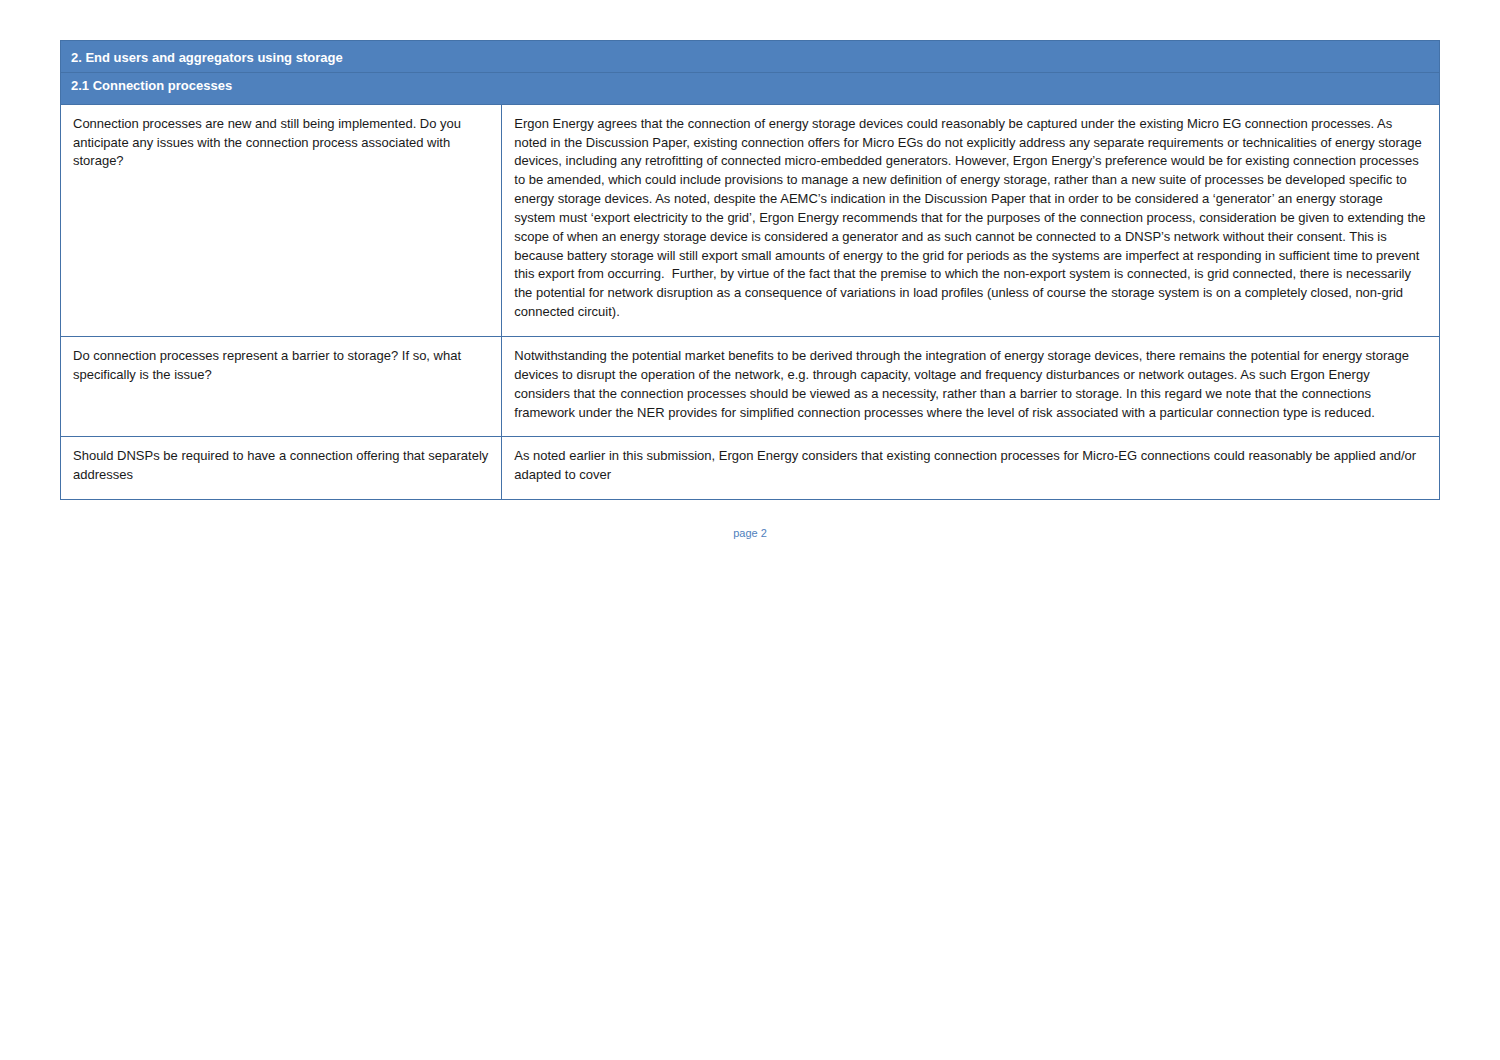| 2. End users and aggregators using storage |
| --- |
| 2.1 Connection processes |
| Connection processes are new and still being implemented. Do you anticipate any issues with the connection process associated with storage? | Ergon Energy agrees that the connection of energy storage devices could reasonably be captured under the existing Micro EG connection processes. As noted in the Discussion Paper, existing connection offers for Micro EGs do not explicitly address any separate requirements or technicalities of energy storage devices, including any retrofitting of connected micro-embedded generators. However, Ergon Energy’s preference would be for existing connection processes to be amended, which could include provisions to manage a new definition of energy storage, rather than a new suite of processes be developed specific to energy storage devices. As noted, despite the AEMC’s indication in the Discussion Paper that in order to be considered a ‘generator’ an energy storage system must ‘export electricity to the grid’, Ergon Energy recommends that for the purposes of the connection process, consideration be given to extending the scope of when an energy storage device is considered a generator and as such cannot be connected to a DNSP’s network without their consent. This is because battery storage will still export small amounts of energy to the grid for periods as the systems are imperfect at responding in sufficient time to prevent this export from occurring. Further, by virtue of the fact that the premise to which the non-export system is connected, is grid connected, there is necessarily the potential for network disruption as a consequence of variations in load profiles (unless of course the storage system is on a completely closed, non-grid connected circuit). |
| Do connection processes represent a barrier to storage? If so, what specifically is the issue? | Notwithstanding the potential market benefits to be derived through the integration of energy storage devices, there remains the potential for energy storage devices to disrupt the operation of the network, e.g. through capacity, voltage and frequency disturbances or network outages. As such Ergon Energy considers that the connection processes should be viewed as a necessity, rather than a barrier to storage. In this regard we note that the connections framework under the NER provides for simplified connection processes where the level of risk associated with a particular connection type is reduced. |
| Should DNSPs be required to have a connection offering that separately addresses | As noted earlier in this submission, Ergon Energy considers that existing connection processes for Micro-EG connections could reasonably be applied and/or adapted to cover |
page 2